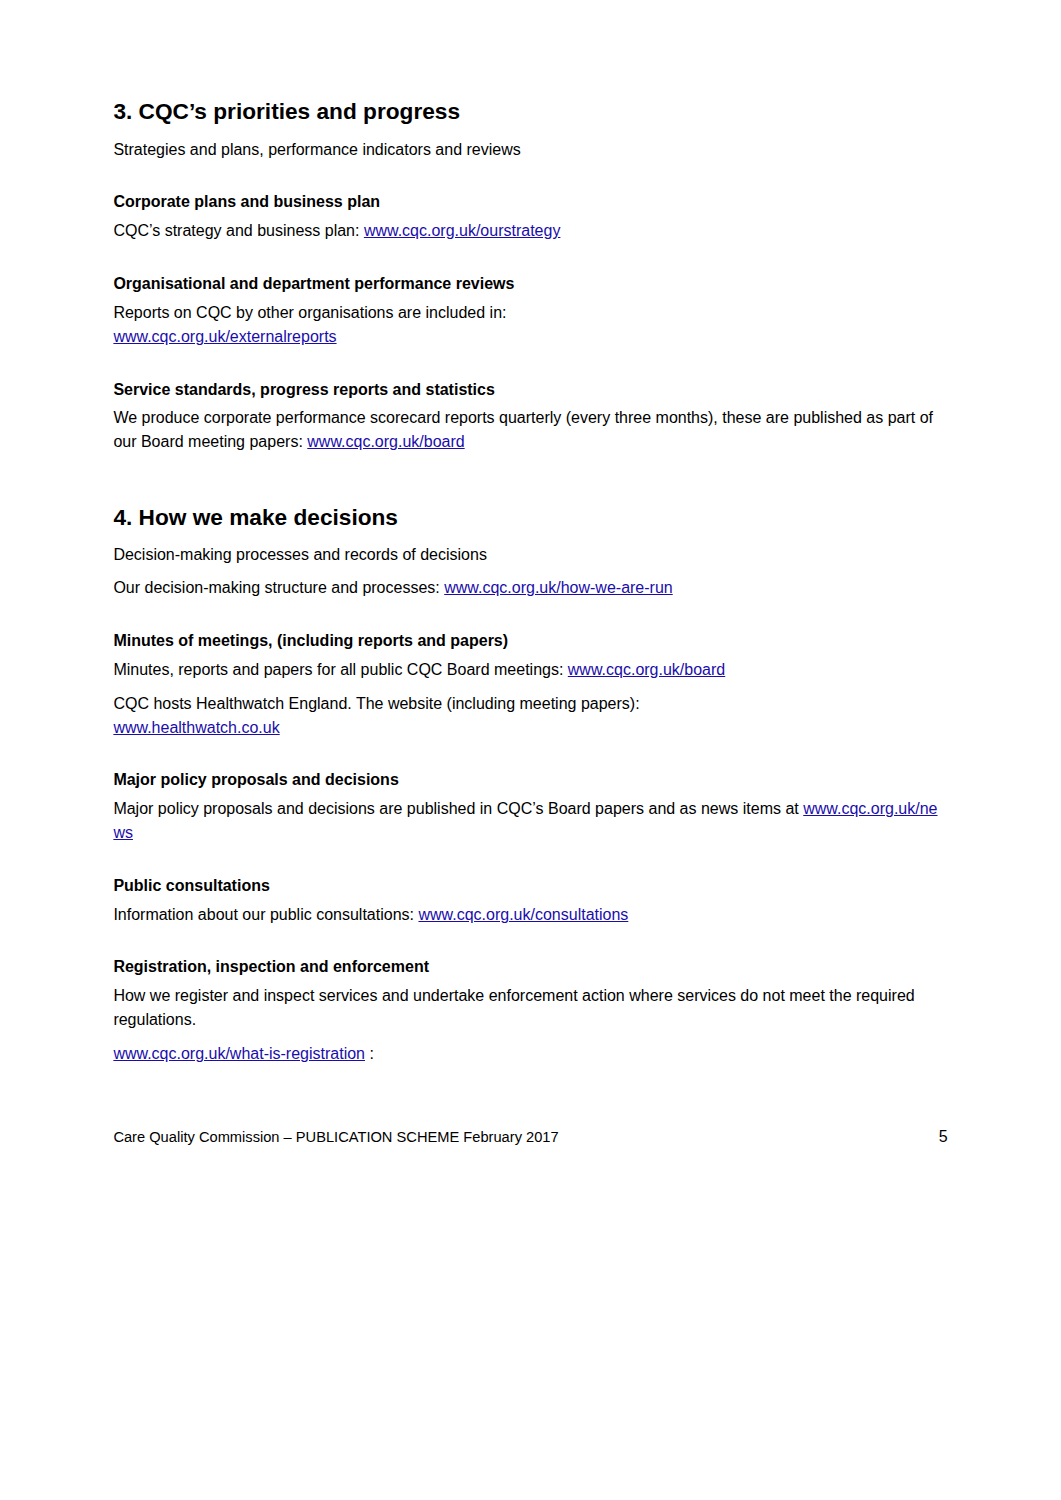3. CQC’s priorities and progress
Strategies and plans, performance indicators and reviews
Corporate plans and business plan
CQC’s strategy and business plan: www.cqc.org.uk/ourstrategy
Organisational and department performance reviews
Reports on CQC by other organisations are included in:
www.cqc.org.uk/externalreports
Service standards, progress reports and statistics
We produce corporate performance scorecard reports quarterly (every three months), these are published as part of our Board meeting papers: www.cqc.org.uk/board
4. How we make decisions
Decision-making processes and records of decisions
Our decision-making structure and processes: www.cqc.org.uk/how-we-are-run
Minutes of meetings, (including reports and papers)
Minutes, reports and papers for all public CQC Board meetings: www.cqc.org.uk/board
CQC hosts Healthwatch England. The website (including meeting papers):
www.healthwatch.co.uk
Major policy proposals and decisions
Major policy proposals and decisions are published in CQC’s Board papers and as news items at www.cqc.org.uk/news
Public consultations
Information about our public consultations: www.cqc.org.uk/consultations
Registration, inspection and enforcement
How we register and inspect services and undertake enforcement action where services do not meet the required regulations.
www.cqc.org.uk/what-is-registration :
Care Quality Commission – PUBLICATION SCHEME February 2017 5